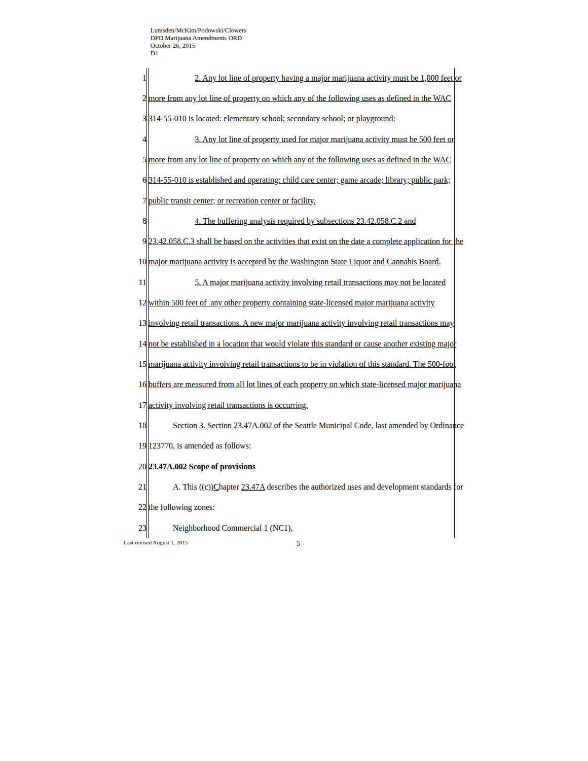Lumsden/McKim/Podowski/Clowers
DPD Marijuana Amendments ORD
October 26, 2015
D1
| 1 | | 2. Any lot line of property having a major marijuana activity must be 1,000 feet or |
| 2 | | more from any lot line of property on which any of the following uses as defined in the WAC |
| 3 | | 314-55-010 is located: elementary school; secondary school; or playground; |
| 4 | | 3. Any lot line of property used for major marijuana activity must be 500 feet or |
| 5 | | more from any lot line of property on which any of the following uses as defined in the WAC |
| 6 | | 314-55-010 is established and operating: child care center; game arcade; library; public park; |
| 7 | | public transit center; or recreation center or facility. |
| 8 | | 4. The buffering analysis required by subsections 23.42.058.C.2 and |
| 9 | | 23.42.058.C.3 shall be based on the activities that exist on the date a complete application for the |
| 10 | | major marijuana activity is accepted by the Washington State Liquor and Cannabis Board. |
| 11 | | 5. A major marijuana activity involving retail transactions may not be located |
| 12 | | within 500 feet of any other property containing state-licensed major marijuana activity |
| 13 | | involving retail transactions. A new major marijuana activity involving retail transactions may |
| 14 | | not be established in a location that would violate this standard or cause another existing major |
| 15 | | marijuana activity involving retail transactions to be in violation of this standard. The 500-foot |
| 16 | | buffers are measured from all lot lines of each property on which state-licensed major marijuana |
| 17 | | activity involving retail transactions is occurring. |
| 18 | | Section 3. Section 23.47A.002 of the Seattle Municipal Code, last amended by Ordinance |
| 19 | | 123770, is amended as follows: |
| 20 | | 23.47A.002 Scope of provisions |
| 21 | | A. This ((c)) C hapter 23.47A describes the authorized uses and development standards for |
| 22 | | the following zones: |
| 23 | | Neighborhood Commercial 1 (NC1), |
Last revised August 1, 2015 5